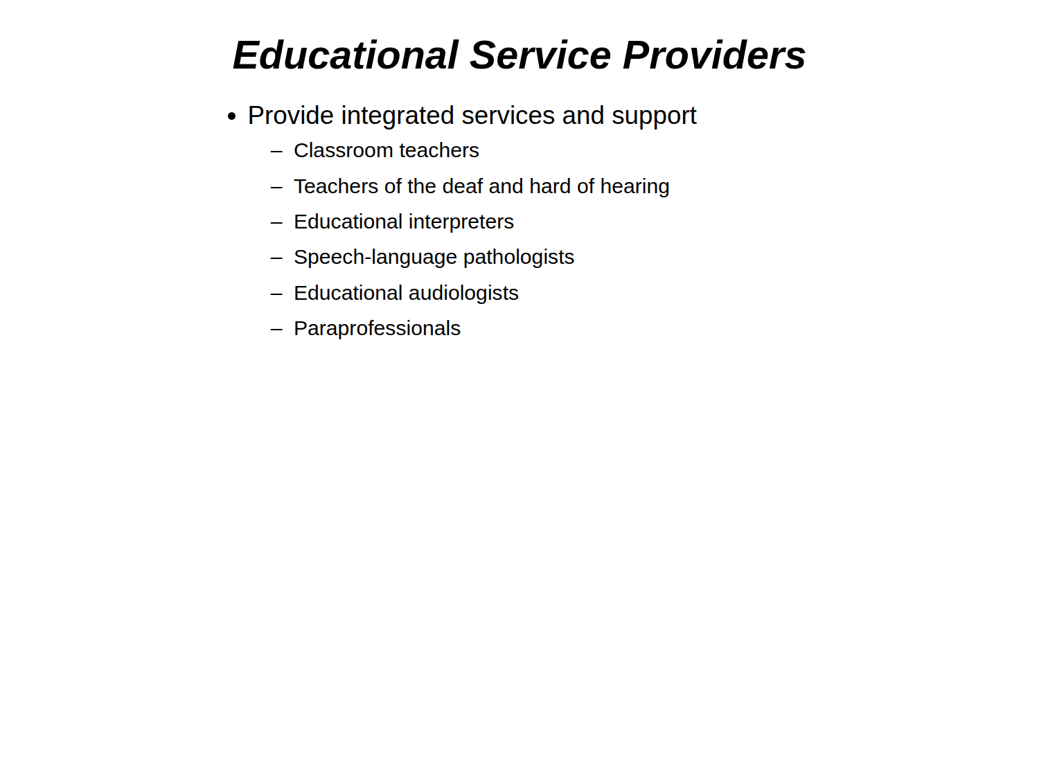Educational Service Providers
Provide integrated services and support
Classroom teachers
Teachers of the deaf and hard of hearing
Educational interpreters
Speech-language pathologists
Educational audiologists
Paraprofessionals